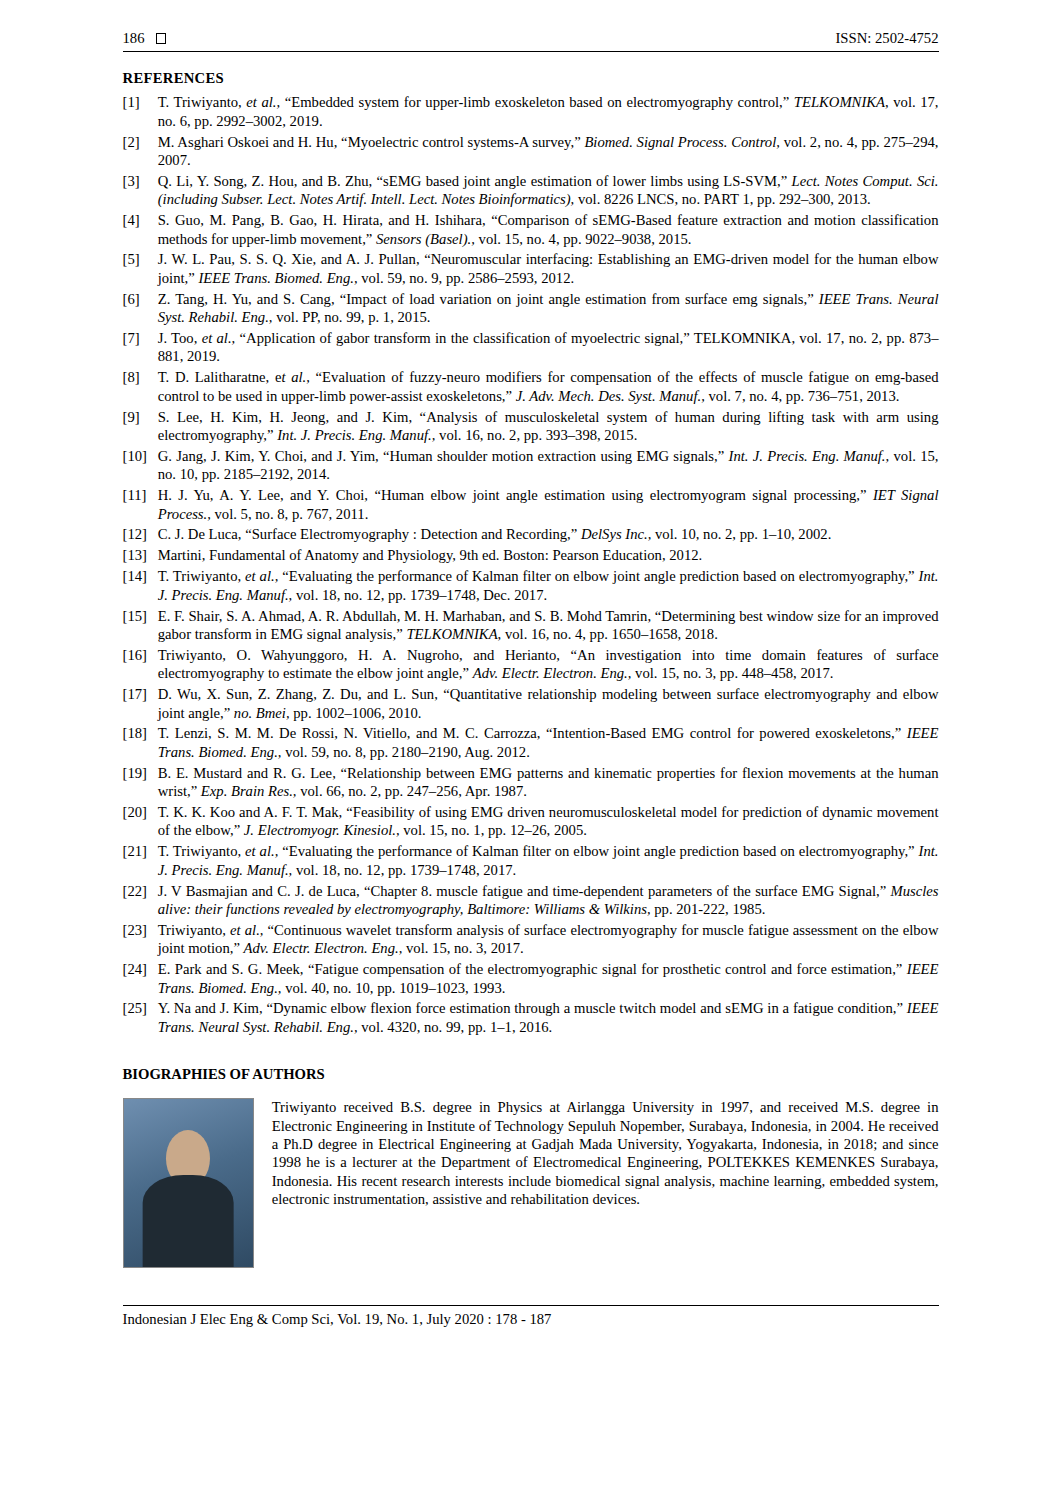186
ISSN: 2502-4752
REFERENCES
[1] T. Triwiyanto, et al., “Embedded system for upper-limb exoskeleton based on electromyography control,” TELKOMNIKA, vol. 17, no. 6, pp. 2992–3002, 2019.
[2] M. Asghari Oskoei and H. Hu, “Myoelectric control systems-A survey,” Biomed. Signal Process. Control, vol. 2, no. 4, pp. 275–294, 2007.
[3] Q. Li, Y. Song, Z. Hou, and B. Zhu, “sEMG based joint angle estimation of lower limbs using LS-SVM,” Lect. Notes Comput. Sci. (including Subser. Lect. Notes Artif. Intell. Lect. Notes Bioinformatics), vol. 8226 LNCS, no. PART 1, pp. 292–300, 2013.
[4] S. Guo, M. Pang, B. Gao, H. Hirata, and H. Ishihara, “Comparison of sEMG-Based feature extraction and motion classification methods for upper-limb movement,” Sensors (Basel)., vol. 15, no. 4, pp. 9022–9038, 2015.
[5] J. W. L. Pau, S. S. Q. Xie, and A. J. Pullan, “Neuromuscular interfacing: Establishing an EMG-driven model for the human elbow joint,” IEEE Trans. Biomed. Eng., vol. 59, no. 9, pp. 2586–2593, 2012.
[6] Z. Tang, H. Yu, and S. Cang, “Impact of load variation on joint angle estimation from surface emg signals,” IEEE Trans. Neural Syst. Rehabil. Eng., vol. PP, no. 99, p. 1, 2015.
[7] J. Too, et al., “Application of gabor transform in the classification of myoelectric signal,” TELKOMNIKA, vol. 17, no. 2, pp. 873–881, 2019.
[8] T. D. Lalitharatne, et al., “Evaluation of fuzzy-neuro modifiers for compensation of the effects of muscle fatigue on emg-based control to be used in upper-limb power-assist exoskeletons,” J. Adv. Mech. Des. Syst. Manuf., vol. 7, no. 4, pp. 736–751, 2013.
[9] S. Lee, H. Kim, H. Jeong, and J. Kim, “Analysis of musculoskeletal system of human during lifting task with arm using electromyography,” Int. J. Precis. Eng. Manuf., vol. 16, no. 2, pp. 393–398, 2015.
[10] G. Jang, J. Kim, Y. Choi, and J. Yim, “Human shoulder motion extraction using EMG signals,” Int. J. Precis. Eng. Manuf., vol. 15, no. 10, pp. 2185–2192, 2014.
[11] H. J. Yu, A. Y. Lee, and Y. Choi, “Human elbow joint angle estimation using electromyogram signal processing,” IET Signal Process., vol. 5, no. 8, p. 767, 2011.
[12] C. J. De Luca, “Surface Electromyography : Detection and Recording,” DelSys Inc., vol. 10, no. 2, pp. 1–10, 2002.
[13] Martini, Fundamental of Anatomy and Physiology, 9th ed. Boston: Pearson Education, 2012.
[14] T. Triwiyanto, et al., “Evaluating the performance of Kalman filter on elbow joint angle prediction based on electromyography,” Int. J. Precis. Eng. Manuf., vol. 18, no. 12, pp. 1739–1748, Dec. 2017.
[15] E. F. Shair, S. A. Ahmad, A. R. Abdullah, M. H. Marhaban, and S. B. Mohd Tamrin, “Determining best window size for an improved gabor transform in EMG signal analysis,” TELKOMNIKA, vol. 16, no. 4, pp. 1650–1658, 2018.
[16] Triwiyanto, O. Wahyunggoro, H. A. Nugroho, and Herianto, “An investigation into time domain features of surface electromyography to estimate the elbow joint angle,” Adv. Electr. Electron. Eng., vol. 15, no. 3, pp. 448–458, 2017.
[17] D. Wu, X. Sun, Z. Zhang, Z. Du, and L. Sun, “Quantitative relationship modeling between surface electromyography and elbow joint angle,” no. Bmei, pp. 1002–1006, 2010.
[18] T. Lenzi, S. M. M. De Rossi, N. Vitiello, and M. C. Carrozza, “Intention-Based EMG control for powered exoskeletons,” IEEE Trans. Biomed. Eng., vol. 59, no. 8, pp. 2180–2190, Aug. 2012.
[19] B. E. Mustard and R. G. Lee, “Relationship between EMG patterns and kinematic properties for flexion movements at the human wrist,” Exp. Brain Res., vol. 66, no. 2, pp. 247–256, Apr. 1987.
[20] T. K. K. Koo and A. F. T. Mak, “Feasibility of using EMG driven neuromusculoskeletal model for prediction of dynamic movement of the elbow,” J. Electromyogr. Kinesiol., vol. 15, no. 1, pp. 12–26, 2005.
[21] T. Triwiyanto, et al., “Evaluating the performance of Kalman filter on elbow joint angle prediction based on electromyography,” Int. J. Precis. Eng. Manuf., vol. 18, no. 12, pp. 1739–1748, 2017.
[22] J. V Basmajian and C. J. de Luca, “Chapter 8. muscle fatigue and time-dependent parameters of the surface EMG Signal,” Muscles alive: their functions revealed by electromyography, Baltimore: Williams & Wilkins, pp. 201-222, 1985.
[23] Triwiyanto, et al., “Continuous wavelet transform analysis of surface electromyography for muscle fatigue assessment on the elbow joint motion,” Adv. Electr. Electron. Eng., vol. 15, no. 3, 2017.
[24] E. Park and S. G. Meek, “Fatigue compensation of the electromyographic signal for prosthetic control and force estimation,” IEEE Trans. Biomed. Eng., vol. 40, no. 10, pp. 1019–1023, 1993.
[25] Y. Na and J. Kim, “Dynamic elbow flexion force estimation through a muscle twitch model and sEMG in a fatigue condition,” IEEE Trans. Neural Syst. Rehabil. Eng., vol. 4320, no. 99, pp. 1–1, 2016.
BIOGRAPHIES OF AUTHORS
Triwiyanto received B.S. degree in Physics at Airlangga University in 1997, and received M.S. degree in Electronic Engineering in Institute of Technology Sepuluh Nopember, Surabaya, Indonesia, in 2004. He received a Ph.D degree in Electrical Engineering at Gadjah Mada University, Yogyakarta, Indonesia, in 2018; and since 1998 he is a lecturer at the Department of Electromedical Engineering, POLTEKKES KEMENKES Surabaya, Indonesia. His recent research interests include biomedical signal analysis, machine learning, embedded system, electronic instrumentation, assistive and rehabilitation devices.
Indonesian J Elec Eng & Comp Sci, Vol. 19, No. 1, July 2020 : 178 - 187